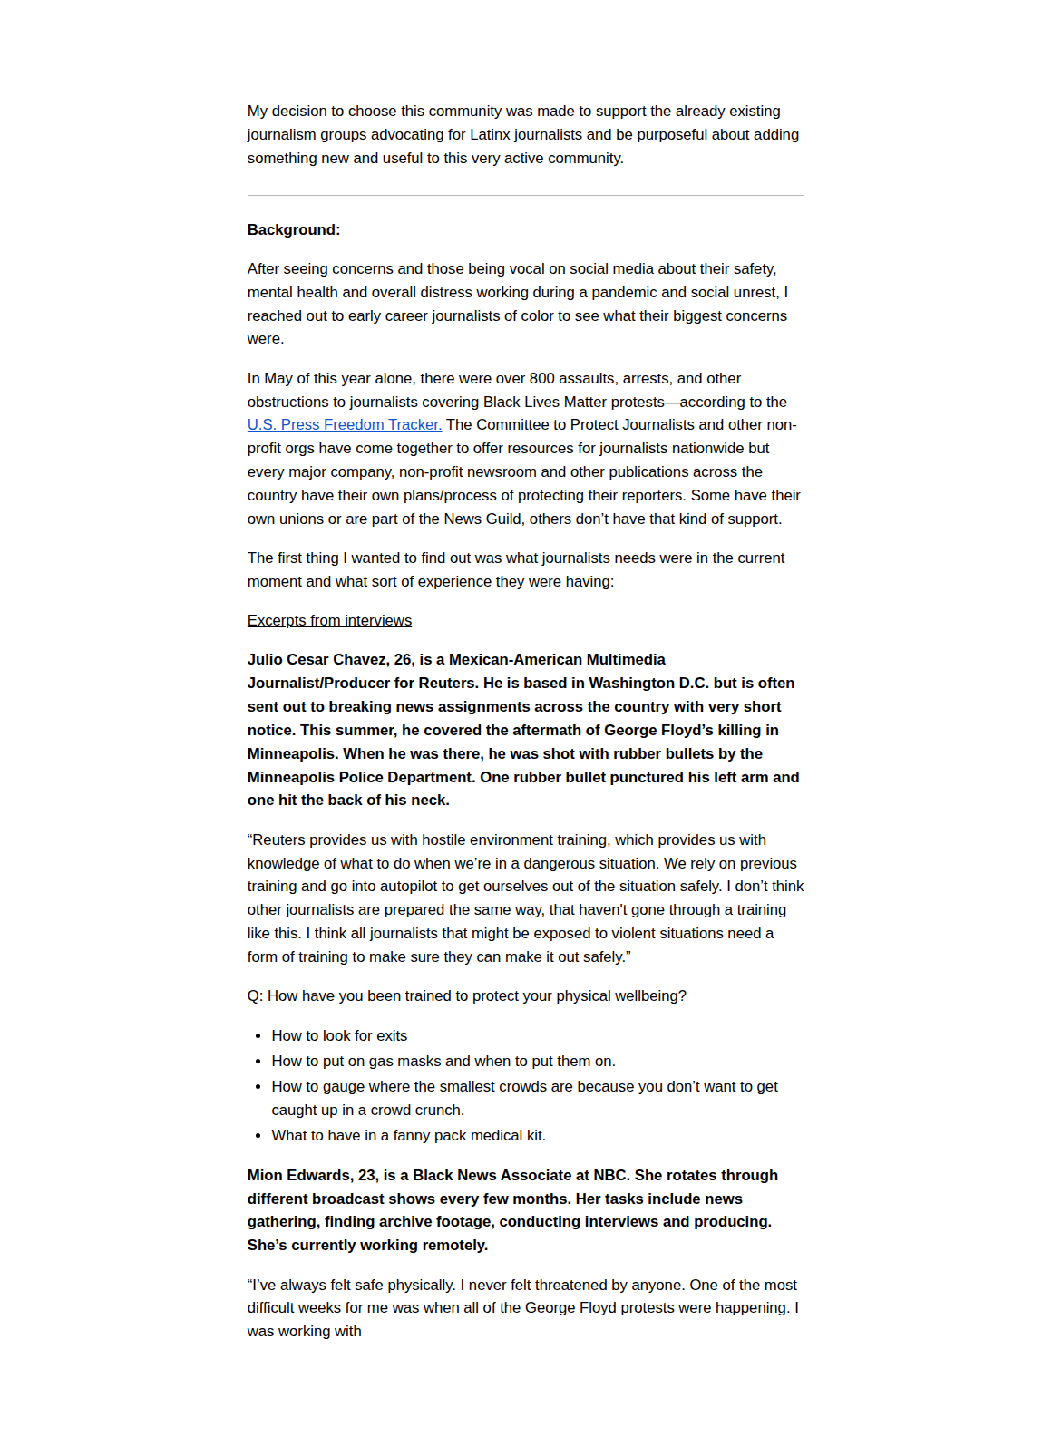My decision to choose this community was made to support the already existing journalism groups advocating for Latinx journalists and be purposeful about adding something new and useful to this very active community.
Background:
After seeing concerns and those being vocal on social media about their safety, mental health and overall distress working during a pandemic and social unrest, I reached out to early career journalists of color to see what their biggest concerns were.
In May of this year alone, there were over 800 assaults, arrests, and other obstructions to journalists covering Black Lives Matter protests—according to the U.S. Press Freedom Tracker. The Committee to Protect Journalists and other non-profit orgs have come together to offer resources for journalists nationwide but every major company, non-profit newsroom and other publications across the country have their own plans/process of protecting their reporters. Some have their own unions or are part of the News Guild, others don’t have that kind of support.
The first thing I wanted to find out was what journalists needs were in the current moment and what sort of experience they were having:
Excerpts from interviews
Julio Cesar Chavez, 26, is a Mexican-American Multimedia Journalist/Producer for Reuters. He is based in Washington D.C. but is often sent out to breaking news assignments across the country with very short notice. This summer, he covered the aftermath of George Floyd’s killing in Minneapolis. When he was there, he was shot with rubber bullets by the Minneapolis Police Department. One rubber bullet punctured his left arm and one hit the back of his neck.
“Reuters provides us with hostile environment training, which provides us with knowledge of what to do when we’re in a dangerous situation. We rely on previous training and go into autopilot to get ourselves out of the situation safely. I don’t think other journalists are prepared the same way, that haven't gone through a training like this. I think all journalists that might be exposed to violent situations need a form of training to make sure they can make it out safely.”
Q: How have you been trained to protect your physical wellbeing?
How to look for exits
How to put on gas masks and when to put them on.
How to gauge where the smallest crowds are because you don’t want to get caught up in a crowd crunch.
What to have in a fanny pack medical kit.
Mion Edwards, 23, is a Black News Associate at NBC. She rotates through different broadcast shows every few months. Her tasks include news gathering, finding archive footage, conducting interviews and producing. She’s currently working remotely.
“I’ve always felt safe physically. I never felt threatened by anyone. One of the most difficult weeks for me was when all of the George Floyd protests were happening. I was working with